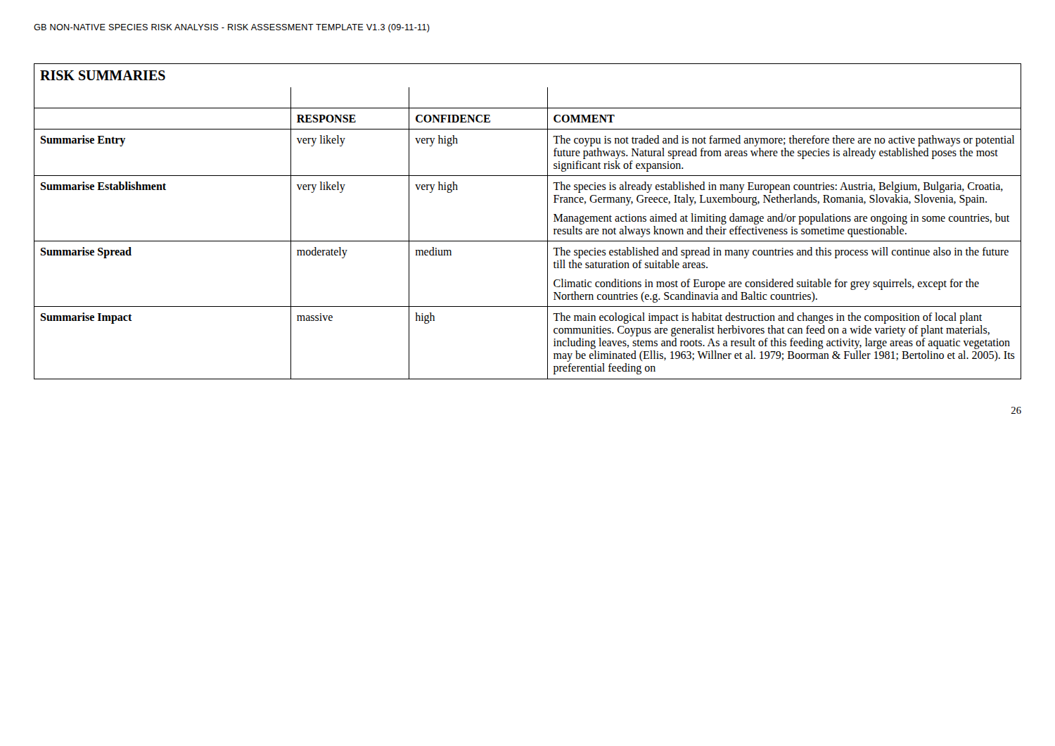GB NON-NATIVE SPECIES RISK ANALYSIS - RISK ASSESSMENT TEMPLATE V1.3 (09-11-11)
RISK SUMMARIES
| | RESPONSE | CONFIDENCE | COMMENT |
| --- | --- | --- | --- |
| Summarise Entry | very likely | very high | The coypu is not traded and is not farmed anymore; therefore there are no active pathways or potential future pathways. Natural spread from areas where the species is already established poses the most significant risk of expansion. |
| Summarise Establishment | very likely | very high | The species is already established in many European countries: Austria, Belgium, Bulgaria, Croatia, France, Germany, Greece, Italy, Luxembourg, Netherlands, Romania, Slovakia, Slovenia, Spain. Management actions aimed at limiting damage and/or populations are ongoing in some countries, but results are not always known and their effectiveness is sometime questionable. |
| Summarise Spread | moderately | medium | The species established and spread in many countries and this process will continue also in the future till the saturation of suitable areas. Climatic conditions in most of Europe are considered suitable for grey squirrels, except for the Northern countries (e.g. Scandinavia and Baltic countries). |
| Summarise Impact | massive | high | The main ecological impact is habitat destruction and changes in the composition of local plant communities. Coypus are generalist herbivores that can feed on a wide variety of plant materials, including leaves, stems and roots. As a result of this feeding activity, large areas of aquatic vegetation may be eliminated (Ellis, 1963; Willner et al. 1979; Boorman & Fuller 1981; Bertolino et al. 2005). Its preferential feeding on |
26